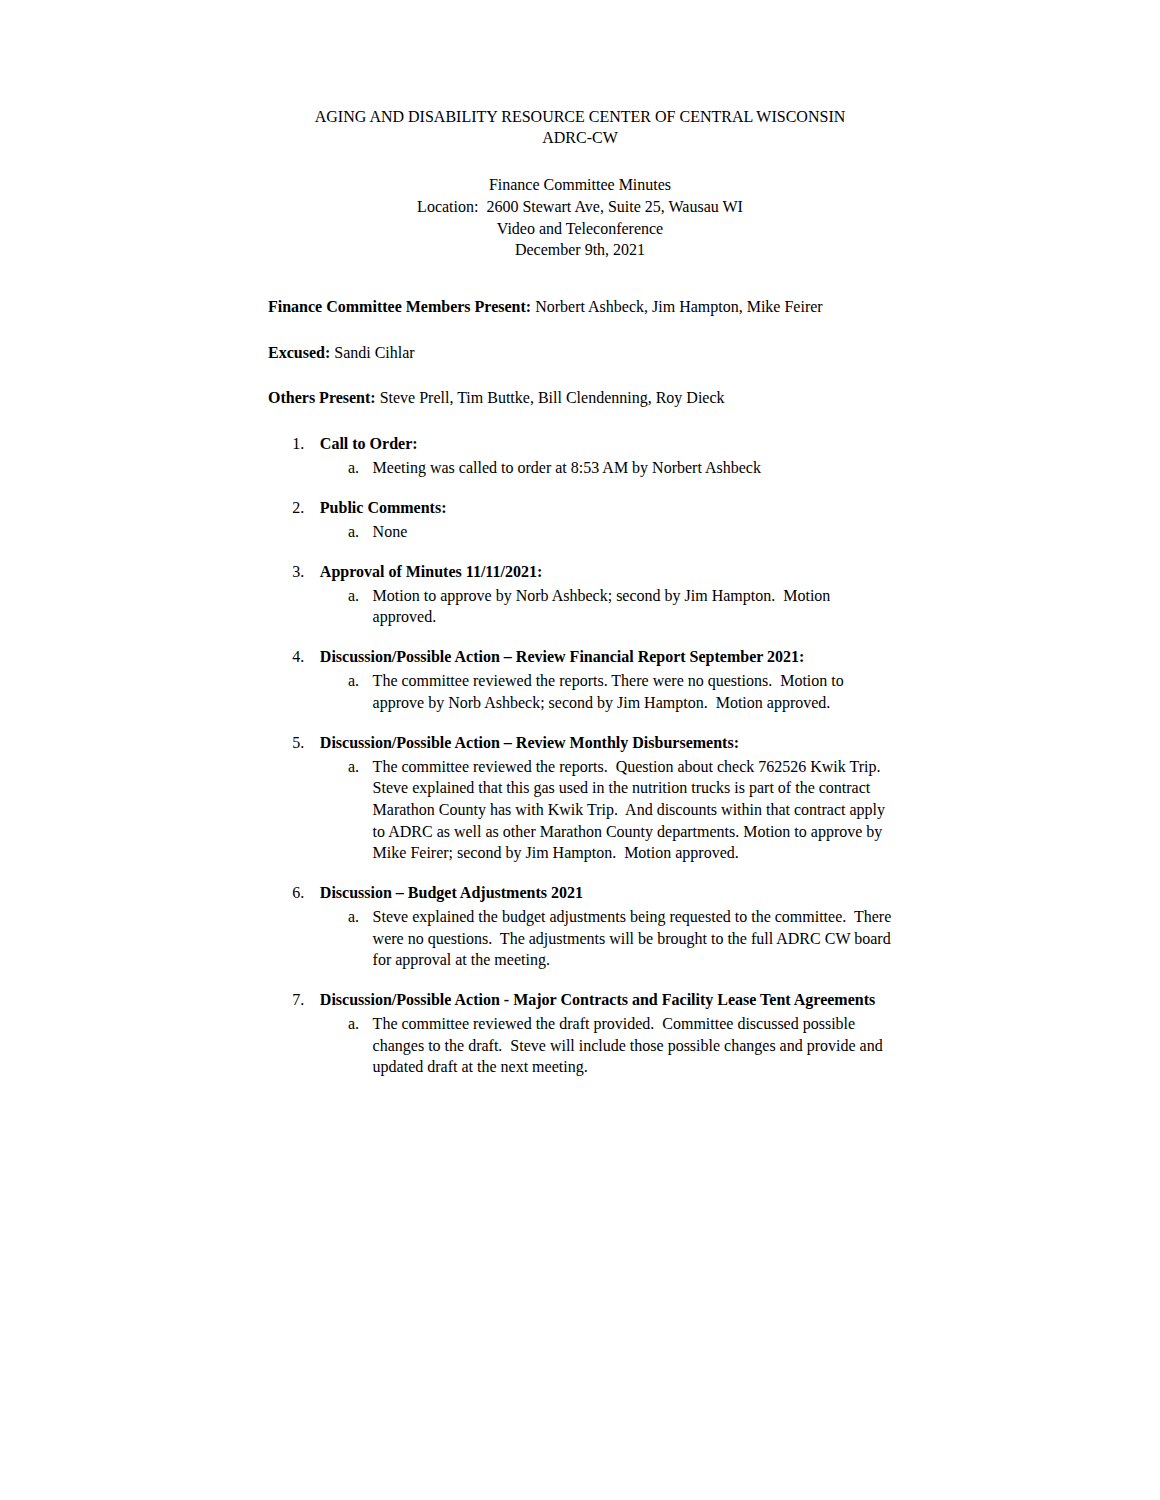AGING AND DISABILITY RESOURCE CENTER OF CENTRAL WISCONSIN
ADRC-CW
Finance Committee Minutes
Location: 2600 Stewart Ave, Suite 25, Wausau WI
Video and Teleconference
December 9th, 2021
Finance Committee Members Present: Norbert Ashbeck, Jim Hampton, Mike Feirer
Excused: Sandi Cihlar
Others Present: Steve Prell, Tim Buttke, Bill Clendenning, Roy Dieck
Call to Order:
Meeting was called to order at 8:53 AM by Norbert Ashbeck
Public Comments:
None
Approval of Minutes 11/11/2021:
Motion to approve by Norb Ashbeck; second by Jim Hampton. Motion approved.
Discussion/Possible Action – Review Financial Report September 2021:
The committee reviewed the reports. There were no questions. Motion to approve by Norb Ashbeck; second by Jim Hampton. Motion approved.
Discussion/Possible Action – Review Monthly Disbursements:
The committee reviewed the reports. Question about check 762526 Kwik Trip. Steve explained that this gas used in the nutrition trucks is part of the contract Marathon County has with Kwik Trip. And discounts within that contract apply to ADRC as well as other Marathon County departments. Motion to approve by Mike Feirer; second by Jim Hampton. Motion approved.
Discussion – Budget Adjustments 2021
Steve explained the budget adjustments being requested to the committee. There were no questions. The adjustments will be brought to the full ADRC CW board for approval at the meeting.
Discussion/Possible Action - Major Contracts and Facility Lease Tent Agreements
The committee reviewed the draft provided. Committee discussed possible changes to the draft. Steve will include those possible changes and provide and updated draft at the next meeting.